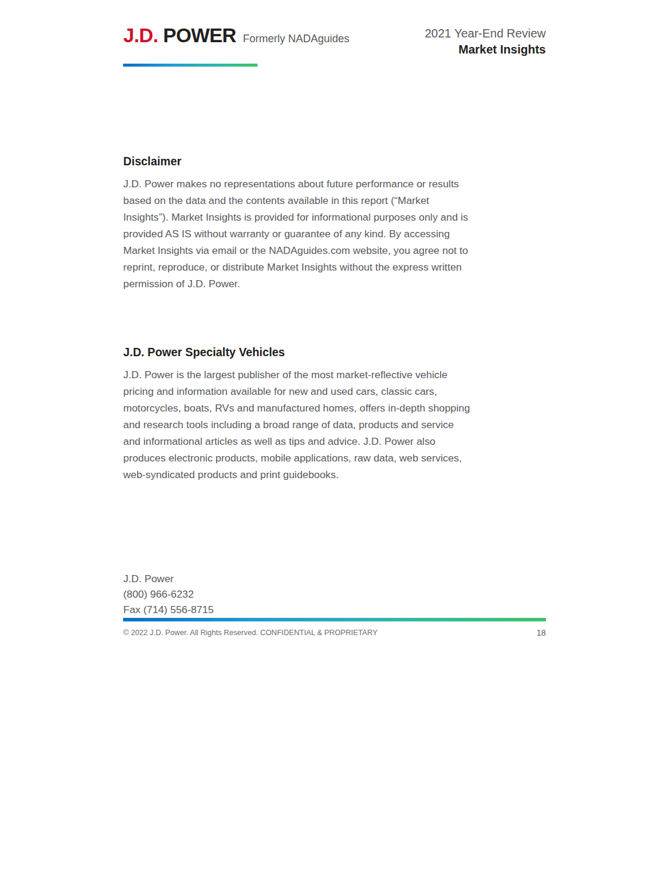J.D. POWER Formerly NADAguides
2021 Year-End Review
Market Insights
Disclaimer
J.D. Power makes no representations about future performance or results based on the data and the contents available in this report (“Market Insights”). Market Insights is provided for informational purposes only and is provided AS IS without warranty or guarantee of any kind. By accessing Market Insights via email or the NADAguides.com website, you agree not to reprint, reproduce, or distribute Market Insights without the express written permission of J.D. Power.
J.D. Power Specialty Vehicles
J.D. Power is the largest publisher of the most market-reflective vehicle pricing and information available for new and used cars, classic cars, motorcycles, boats, RVs and manufactured homes, offers in-depth shopping and research tools including a broad range of data, products and service and informational articles as well as tips and advice. J.D. Power also produces electronic products, mobile applications, raw data, web services, web-syndicated products and print guidebooks.
J.D. Power
(800) 966-6232
Fax (714) 556-8715
© 2022 J.D. Power. All Rights Reserved. CONFIDENTIAL & PROPRIETARY
18